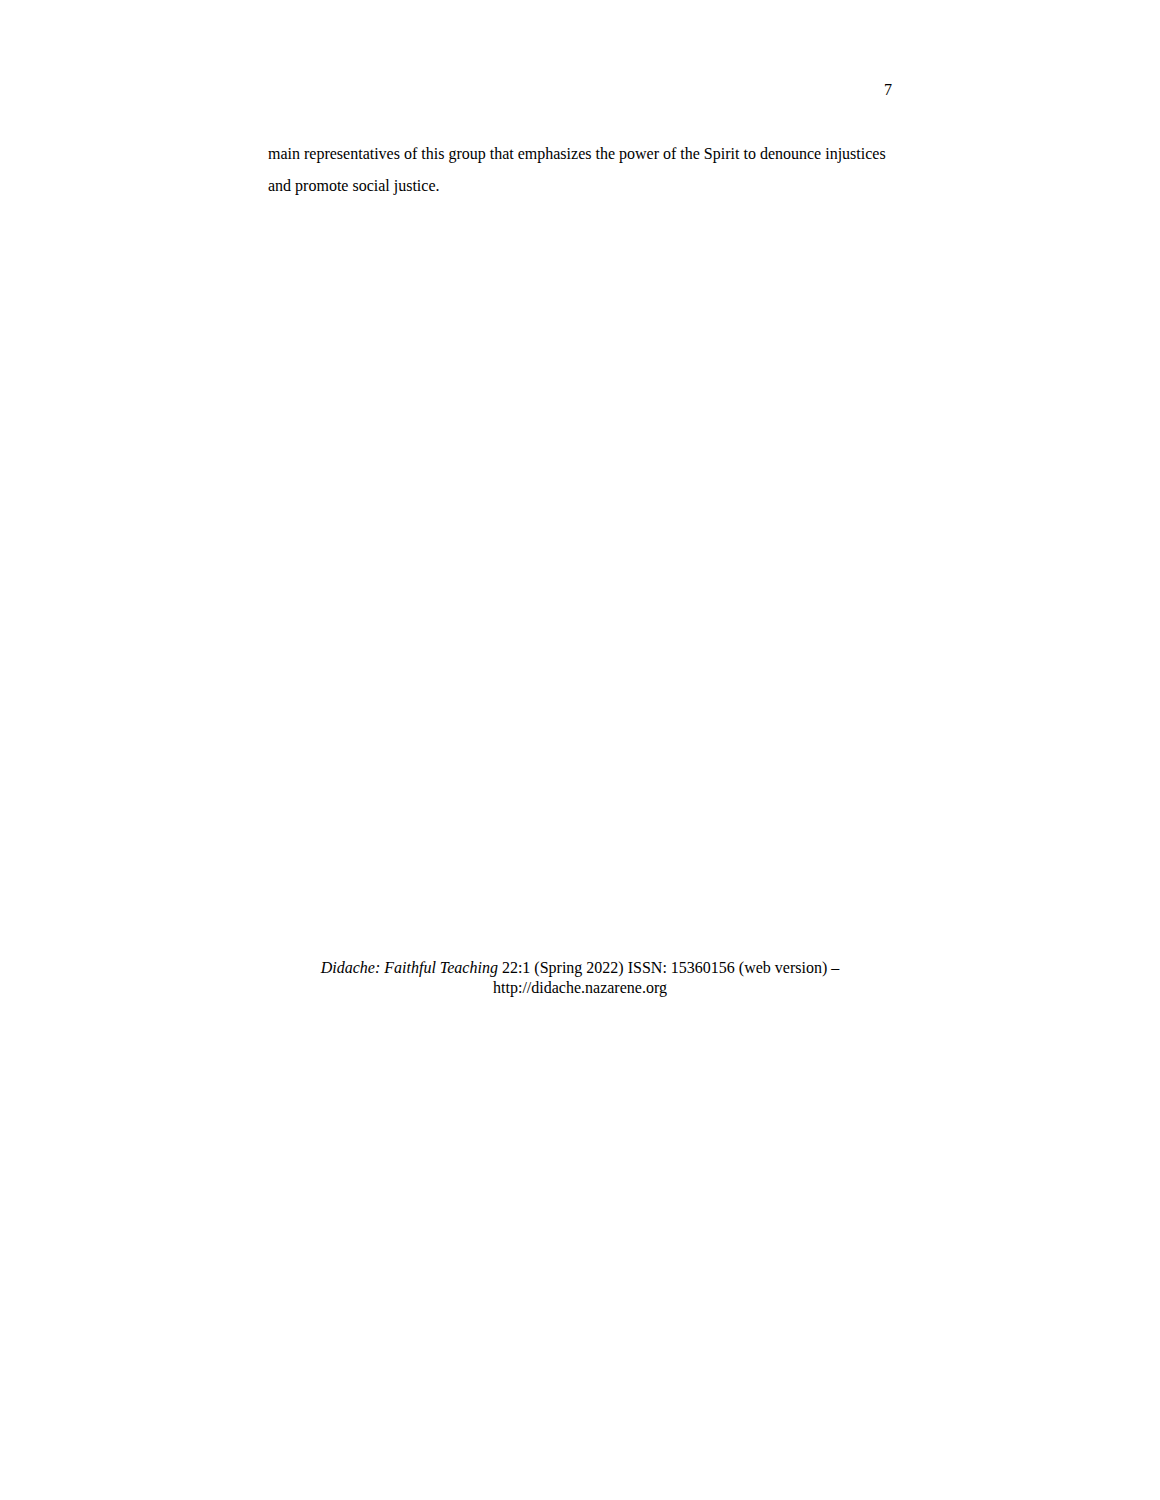7
main representatives of this group that emphasizes the power of the Spirit to denounce injustices and promote social justice.
Didache: Faithful Teaching 22:1 (Spring 2022) ISSN: 15360156 (web version) – http://didache.nazarene.org